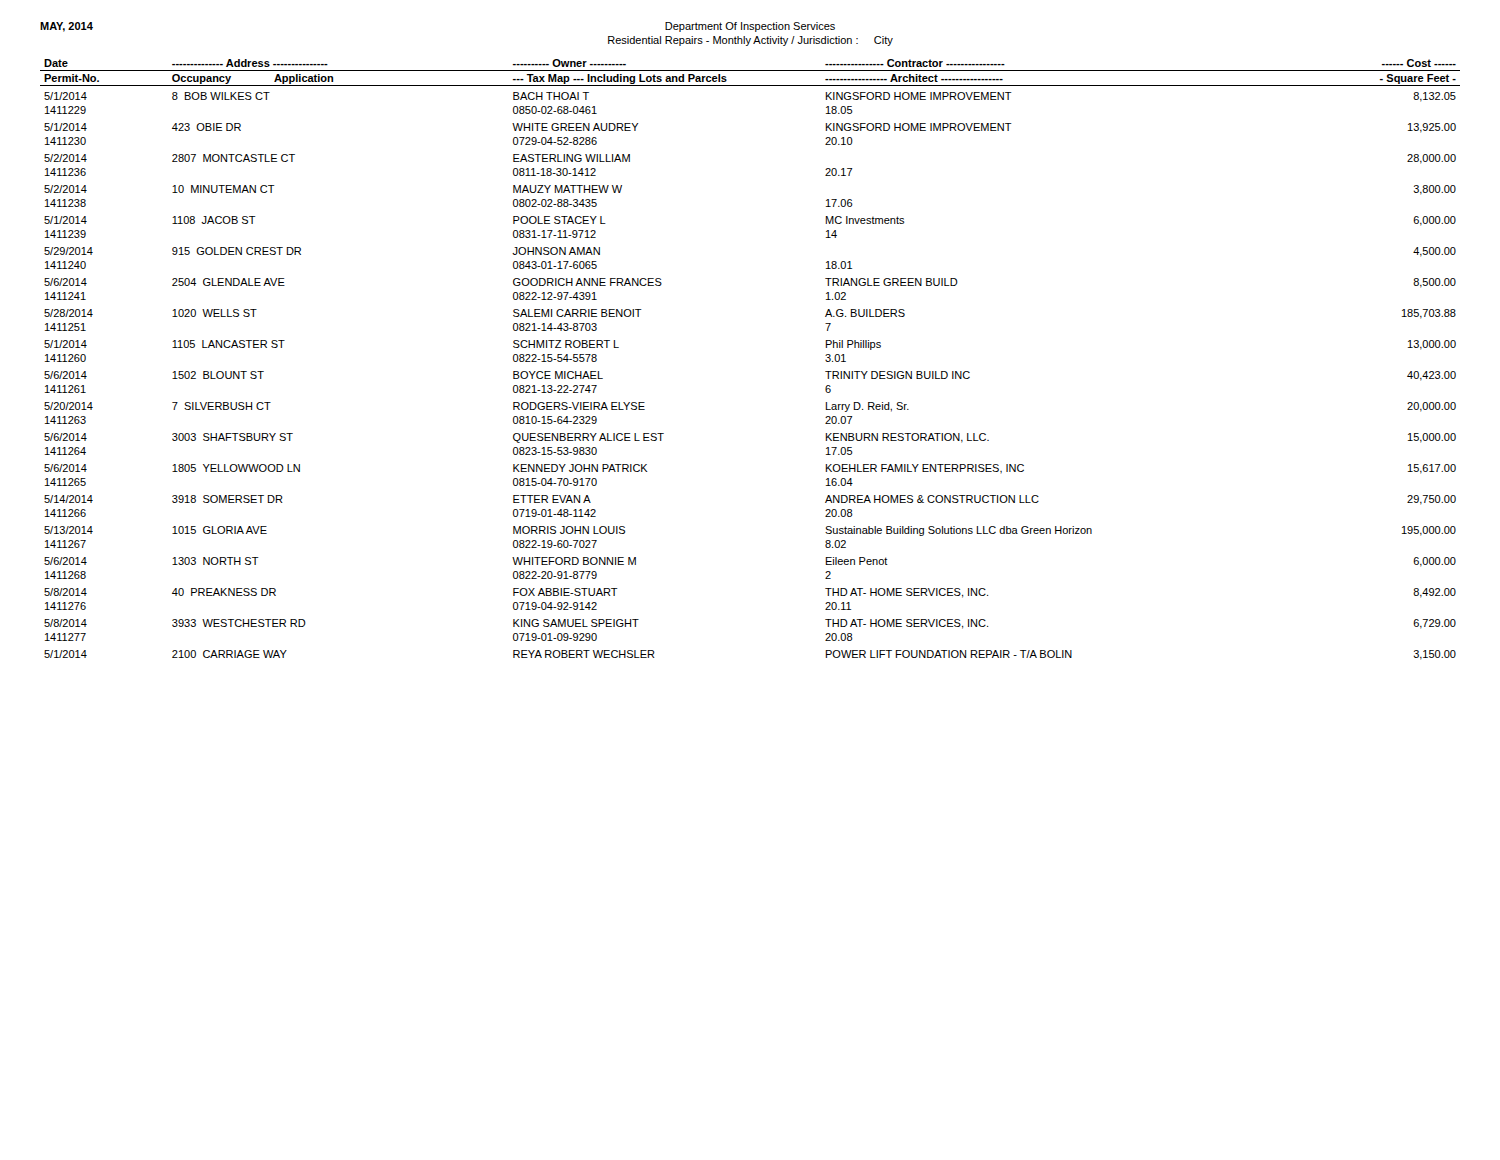MAY, 2014
Department Of Inspection Services
Residential Repairs - Monthly Activity / Jurisdiction : City
| Date | -------------- Address --------------- | ---------- Owner ---------- | ---------------- Contractor ---------------- | ------ Cost ------ |
| --- | --- | --- | --- | --- |
| Permit-No. | Occupancy Application | --- Tax Map --- Including Lots and Parcels | ----------------- Architect ----------------- | - Square Feet - |
| 5/1/2014 | 8 BOB WILKES CT | BACH THOAI T | KINGSFORD HOME IMPROVEMENT | 8,132.05 |
| 1411229 | | 0850-02-68-0461 | 18.05 | |
| 5/1/2014 | 423 OBIE DR | WHITE GREEN AUDREY | KINGSFORD HOME IMPROVEMENT | 13,925.00 |
| 1411230 | | 0729-04-52-8286 | 20.10 | |
| 5/2/2014 | 2807 MONTCASTLE CT | EASTERLING WILLIAM | | 28,000.00 |
| 1411236 | | 0811-18-30-1412 | 20.17 | |
| 5/2/2014 | 10 MINUTEMAN CT | MAUZY MATTHEW W | | 3,800.00 |
| 1411238 | | 0802-02-88-3435 | 17.06 | |
| 5/1/2014 | 1108 JACOB ST | POOLE STACEY L | MC Investments | 6,000.00 |
| 1411239 | | 0831-17-11-9712 | 14 | |
| 5/29/2014 | 915 GOLDEN CREST DR | JOHNSON AMAN | | 4,500.00 |
| 1411240 | | 0843-01-17-6065 | 18.01 | |
| 5/6/2014 | 2504 GLENDALE AVE | GOODRICH ANNE FRANCES | TRIANGLE GREEN BUILD | 8,500.00 |
| 1411241 | | 0822-12-97-4391 | 1.02 | |
| 5/28/2014 | 1020 WELLS ST | SALEMI CARRIE BENOIT | A.G. BUILDERS | 185,703.88 |
| 1411251 | | 0821-14-43-8703 | 7 | |
| 5/1/2014 | 1105 LANCASTER ST | SCHMITZ ROBERT L | Phil Phillips | 13,000.00 |
| 1411260 | | 0822-15-54-5578 | 3.01 | |
| 5/6/2014 | 1502 BLOUNT ST | BOYCE MICHAEL | TRINITY DESIGN BUILD INC | 40,423.00 |
| 1411261 | | 0821-13-22-2747 | 6 | |
| 5/20/2014 | 7 SILVERBUSH CT | RODGERS-VIEIRA ELYSE | Larry D. Reid, Sr. | 20,000.00 |
| 1411263 | | 0810-15-64-2329 | 20.07 | |
| 5/6/2014 | 3003 SHAFTSBURY ST | QUESENBERRY ALICE L EST | KENBURN RESTORATION, LLC. | 15,000.00 |
| 1411264 | | 0823-15-53-9830 | 17.05 | |
| 5/6/2014 | 1805 YELLOWWOOD LN | KENNEDY JOHN PATRICK | KOEHLER FAMILY ENTERPRISES, INC | 15,617.00 |
| 1411265 | | 0815-04-70-9170 | 16.04 | |
| 5/14/2014 | 3918 SOMERSET DR | ETTER EVAN A | ANDREA HOMES & CONSTRUCTION LLC | 29,750.00 |
| 1411266 | | 0719-01-48-1142 | 20.08 | |
| 5/13/2014 | 1015 GLORIA AVE | MORRIS JOHN LOUIS | Sustainable Building Solutions LLC dba Green Horizon | 195,000.00 |
| 1411267 | | 0822-19-60-7027 | 8.02 | |
| 5/6/2014 | 1303 NORTH ST | WHITEFORD BONNIE M | Eileen Penot | 6,000.00 |
| 1411268 | | 0822-20-91-8779 | 2 | |
| 5/8/2014 | 40 PREAKNESS DR | FOX ABBIE-STUART | THD AT- HOME SERVICES, INC. | 8,492.00 |
| 1411276 | | 0719-04-92-9142 | 20.11 | |
| 5/8/2014 | 3933 WESTCHESTER RD | KING SAMUEL SPEIGHT | THD AT- HOME SERVICES, INC. | 6,729.00 |
| 1411277 | | 0719-01-09-9290 | 20.08 | |
| 5/1/2014 | 2100 CARRIAGE WAY | REYA ROBERT WECHSLER | POWER LIFT FOUNDATION REPAIR - T/A BOLIN | 3,150.00 |